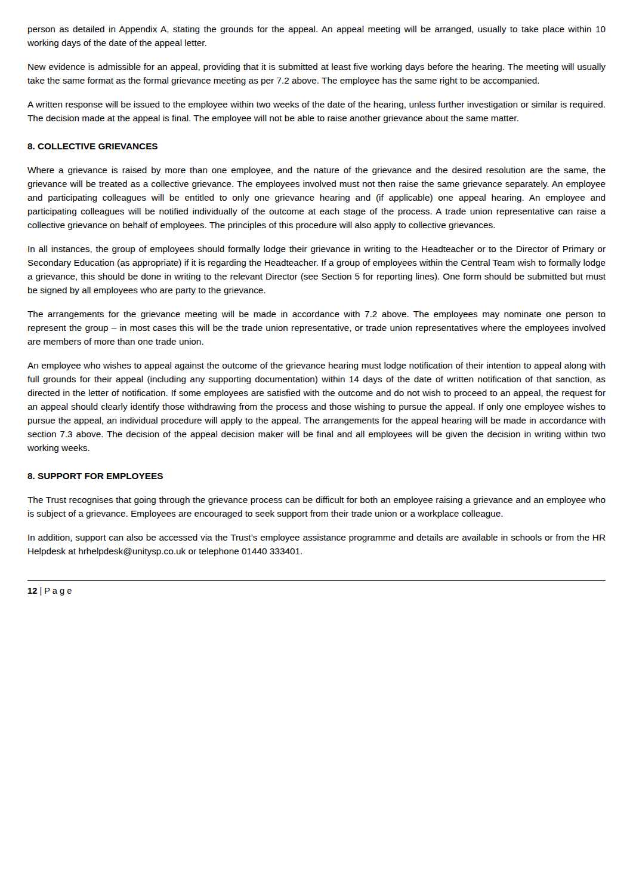person as detailed in Appendix A, stating the grounds for the appeal. An appeal meeting will be arranged, usually to take place within 10 working days of the date of the appeal letter.
New evidence is admissible for an appeal, providing that it is submitted at least five working days before the hearing. The meeting will usually take the same format as the formal grievance meeting as per 7.2 above. The employee has the same right to be accompanied.
A written response will be issued to the employee within two weeks of the date of the hearing, unless further investigation or similar is required. The decision made at the appeal is final. The employee will not be able to raise another grievance about the same matter.
8. COLLECTIVE GRIEVANCES
Where a grievance is raised by more than one employee, and the nature of the grievance and the desired resolution are the same, the grievance will be treated as a collective grievance. The employees involved must not then raise the same grievance separately. An employee and participating colleagues will be entitled to only one grievance hearing and (if applicable) one appeal hearing. An employee and participating colleagues will be notified individually of the outcome at each stage of the process. A trade union representative can raise a collective grievance on behalf of employees. The principles of this procedure will also apply to collective grievances.
In all instances, the group of employees should formally lodge their grievance in writing to the Headteacher or to the Director of Primary or Secondary Education (as appropriate) if it is regarding the Headteacher. If a group of employees within the Central Team wish to formally lodge a grievance, this should be done in writing to the relevant Director (see Section 5 for reporting lines). One form should be submitted but must be signed by all employees who are party to the grievance.
The arrangements for the grievance meeting will be made in accordance with 7.2 above. The employees may nominate one person to represent the group – in most cases this will be the trade union representative, or trade union representatives where the employees involved are members of more than one trade union.
An employee who wishes to appeal against the outcome of the grievance hearing must lodge notification of their intention to appeal along with full grounds for their appeal (including any supporting documentation) within 14 days of the date of written notification of that sanction, as directed in the letter of notification. If some employees are satisfied with the outcome and do not wish to proceed to an appeal, the request for an appeal should clearly identify those withdrawing from the process and those wishing to pursue the appeal. If only one employee wishes to pursue the appeal, an individual procedure will apply to the appeal. The arrangements for the appeal hearing will be made in accordance with section 7.3 above. The decision of the appeal decision maker will be final and all employees will be given the decision in writing within two working weeks.
8. SUPPORT FOR EMPLOYEES
The Trust recognises that going through the grievance process can be difficult for both an employee raising a grievance and an employee who is subject of a grievance. Employees are encouraged to seek support from their trade union or a workplace colleague.
In addition, support can also be accessed via the Trust’s employee assistance programme and details are available in schools or from the HR Helpdesk at hrhelpdesk@unitysp.co.uk or telephone 01440 333401.
12 | P a g e